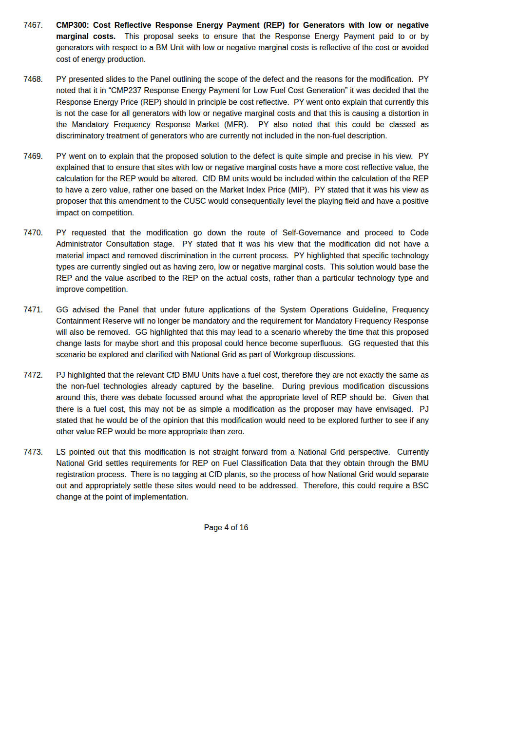7467. CMP300: Cost Reflective Response Energy Payment (REP) for Generators with low or negative marginal costs. This proposal seeks to ensure that the Response Energy Payment paid to or by generators with respect to a BM Unit with low or negative marginal costs is reflective of the cost or avoided cost of energy production.
7468. PY presented slides to the Panel outlining the scope of the defect and the reasons for the modification. PY noted that it in “CMP237 Response Energy Payment for Low Fuel Cost Generation” it was decided that the Response Energy Price (REP) should in principle be cost reflective. PY went onto explain that currently this is not the case for all generators with low or negative marginal costs and that this is causing a distortion in the Mandatory Frequency Response Market (MFR). PY also noted that this could be classed as discriminatory treatment of generators who are currently not included in the non-fuel description.
7469. PY went on to explain that the proposed solution to the defect is quite simple and precise in his view. PY explained that to ensure that sites with low or negative marginal costs have a more cost reflective value, the calculation for the REP would be altered. CfD BM units would be included within the calculation of the REP to have a zero value, rather one based on the Market Index Price (MIP). PY stated that it was his view as proposer that this amendment to the CUSC would consequentially level the playing field and have a positive impact on competition.
7470. PY requested that the modification go down the route of Self-Governance and proceed to Code Administrator Consultation stage. PY stated that it was his view that the modification did not have a material impact and removed discrimination in the current process. PY highlighted that specific technology types are currently singled out as having zero, low or negative marginal costs. This solution would base the REP and the value ascribed to the REP on the actual costs, rather than a particular technology type and improve competition.
7471. GG advised the Panel that under future applications of the System Operations Guideline, Frequency Containment Reserve will no longer be mandatory and the requirement for Mandatory Frequency Response will also be removed. GG highlighted that this may lead to a scenario whereby the time that this proposed change lasts for maybe short and this proposal could hence become superfluous. GG requested that this scenario be explored and clarified with National Grid as part of Workgroup discussions.
7472. PJ highlighted that the relevant CfD BMU Units have a fuel cost, therefore they are not exactly the same as the non-fuel technologies already captured by the baseline. During previous modification discussions around this, there was debate focussed around what the appropriate level of REP should be. Given that there is a fuel cost, this may not be as simple a modification as the proposer may have envisaged. PJ stated that he would be of the opinion that this modification would need to be explored further to see if any other value REP would be more appropriate than zero.
7473. LS pointed out that this modification is not straight forward from a National Grid perspective. Currently National Grid settles requirements for REP on Fuel Classification Data that they obtain through the BMU registration process. There is no tagging at CfD plants, so the process of how National Grid would separate out and appropriately settle these sites would need to be addressed. Therefore, this could require a BSC change at the point of implementation.
Page 4 of 16